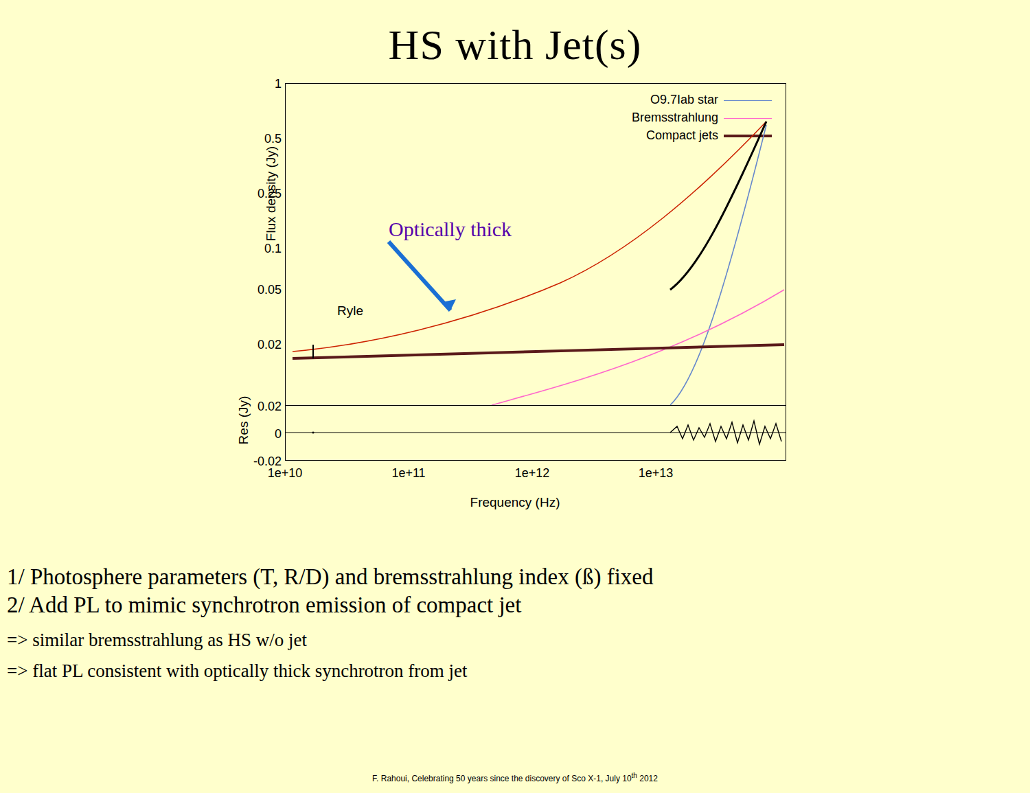HS with Jet(s)
Flux density (Jy)
Res (Jy)
Frequency (Hz)
O9.7Iab star
Bremsstrahlung
Compact jets
Optically thick
Ryle
1
0.5
0.25
0.1
0.05
0.02
0.02
0
-0.02
1e+10
1e+11
1e+12
1e+13
1/ Photosphere parameters (T, R/D) and bremsstrahlung index (ß) fixed
2/ Add PL to mimic synchrotron emission of compact jet
=> similar bremsstrahlung as HS w/o jet
=> flat PL consistent with optically thick synchrotron from jet
F. Rahoui, Celebrating 50 years since the discovery of Sco X-1, July 10th 2012